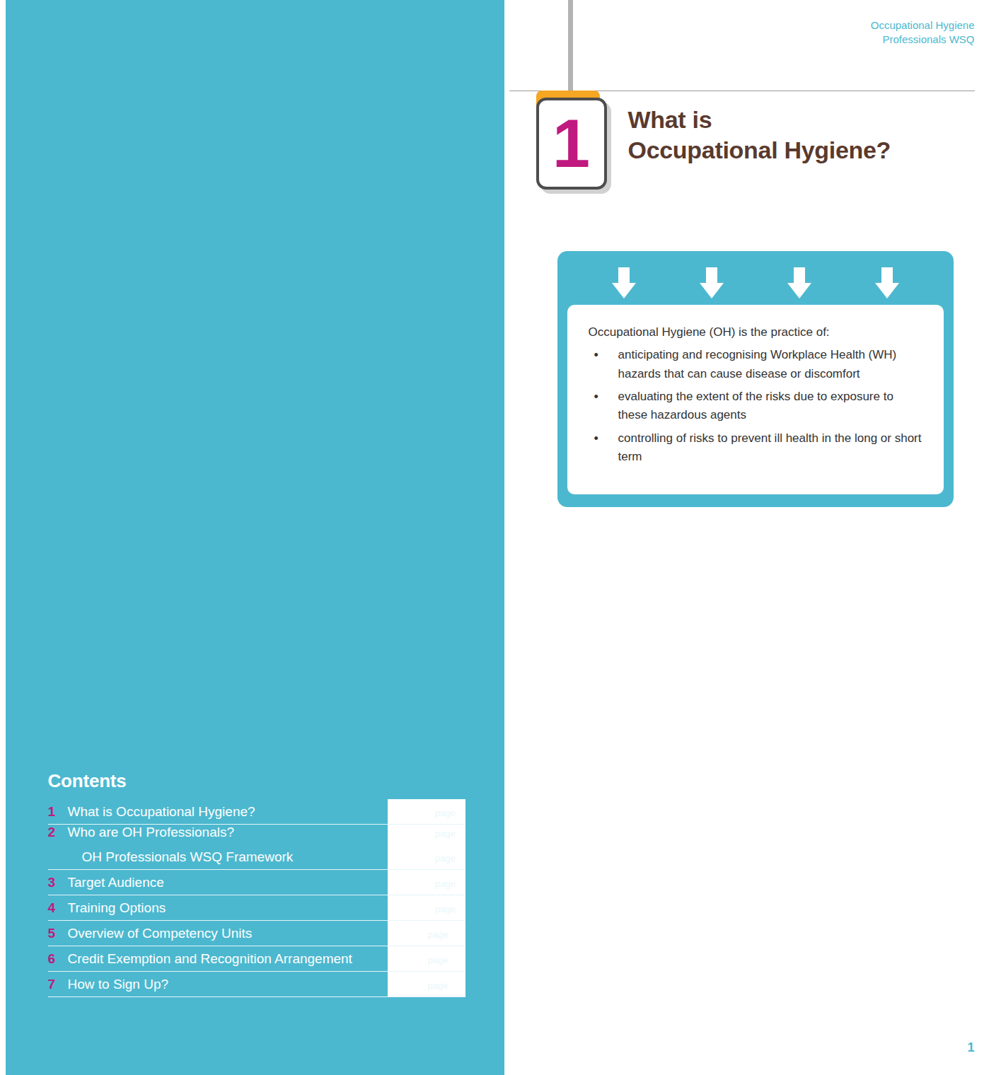Occupational Hygiene
Professionals WSQ
1
What is
Occupational Hygiene?
Occupational Hygiene (OH) is the practice of:
anticipating and recognising Workplace Health (WH) hazards that can cause disease or discomfort
evaluating the extent of the risks due to exposure to these hazardous agents
controlling of risks to prevent ill health in the long or short term
Contents
| 1 | What is Occupational Hygiene? | page 1 |
| 2 | Who are OH Professionals? | page 2 |
| | OH Professionals WSQ Framework | page 3 |
| 3 | Target Audience | page 4 |
| 4 | Training Options | page 8 |
| 5 | Overview of Competency Units | page 12 |
| 6 | Credit Exemption and Recognition Arrangement | page 18 |
| 7 | How to Sign Up? | page 20 |
1